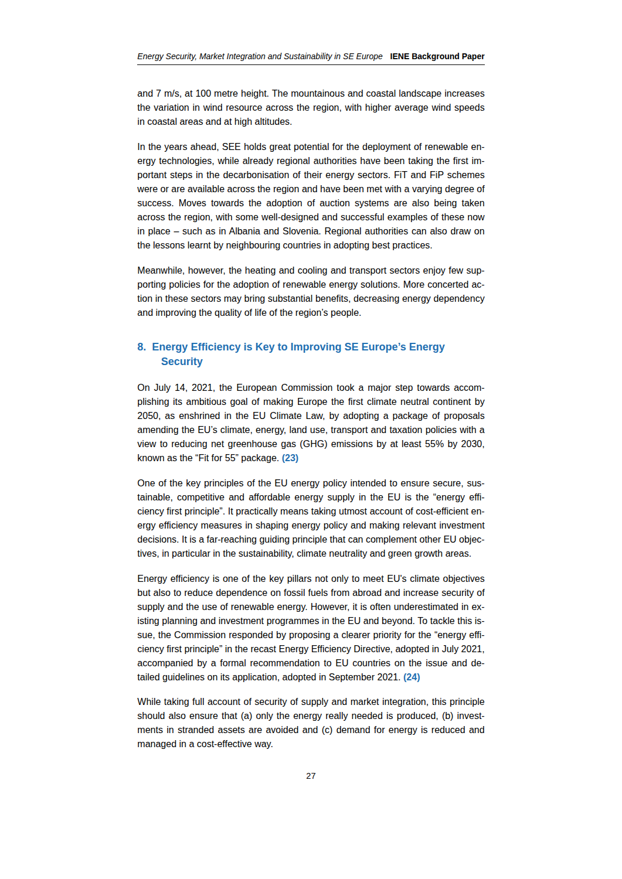Energy Security, Market Integration and Sustainability in SE Europe IENE Background Paper
and 7 m/s, at 100 metre height. The mountainous and coastal landscape increases the variation in wind resource across the region, with higher average wind speeds in coastal areas and at high altitudes.
In the years ahead, SEE holds great potential for the deployment of renewable energy technologies, while already regional authorities have been taking the first important steps in the decarbonisation of their energy sectors. FiT and FiP schemes were or are available across the region and have been met with a varying degree of success. Moves towards the adoption of auction systems are also being taken across the region, with some well-designed and successful examples of these now in place – such as in Albania and Slovenia. Regional authorities can also draw on the lessons learnt by neighbouring countries in adopting best practices.
Meanwhile, however, the heating and cooling and transport sectors enjoy few supporting policies for the adoption of renewable energy solutions. More concerted action in these sectors may bring substantial benefits, decreasing energy dependency and improving the quality of life of the region’s people.
8. Energy Efficiency is Key to Improving SE Europe’s Energy Security
On July 14, 2021, the European Commission took a major step towards accomplishing its ambitious goal of making Europe the first climate neutral continent by 2050, as enshrined in the EU Climate Law, by adopting a package of proposals amending the EU’s climate, energy, land use, transport and taxation policies with a view to reducing net greenhouse gas (GHG) emissions by at least 55% by 2030, known as the “Fit for 55” package. (23)
One of the key principles of the EU energy policy intended to ensure secure, sustainable, competitive and affordable energy supply in the EU is the “energy efficiency first principle”. It practically means taking utmost account of cost-efficient energy efficiency measures in shaping energy policy and making relevant investment decisions. It is a far-reaching guiding principle that can complement other EU objectives, in particular in the sustainability, climate neutrality and green growth areas.
Energy efficiency is one of the key pillars not only to meet EU's climate objectives but also to reduce dependence on fossil fuels from abroad and increase security of supply and the use of renewable energy. However, it is often underestimated in existing planning and investment programmes in the EU and beyond. To tackle this issue, the Commission responded by proposing a clearer priority for the “energy efficiency first principle” in the recast Energy Efficiency Directive, adopted in July 2021, accompanied by a formal recommendation to EU countries on the issue and detailed guidelines on its application, adopted in September 2021. (24)
While taking full account of security of supply and market integration, this principle should also ensure that (a) only the energy really needed is produced, (b) investments in stranded assets are avoided and (c) demand for energy is reduced and managed in a cost-effective way.
27